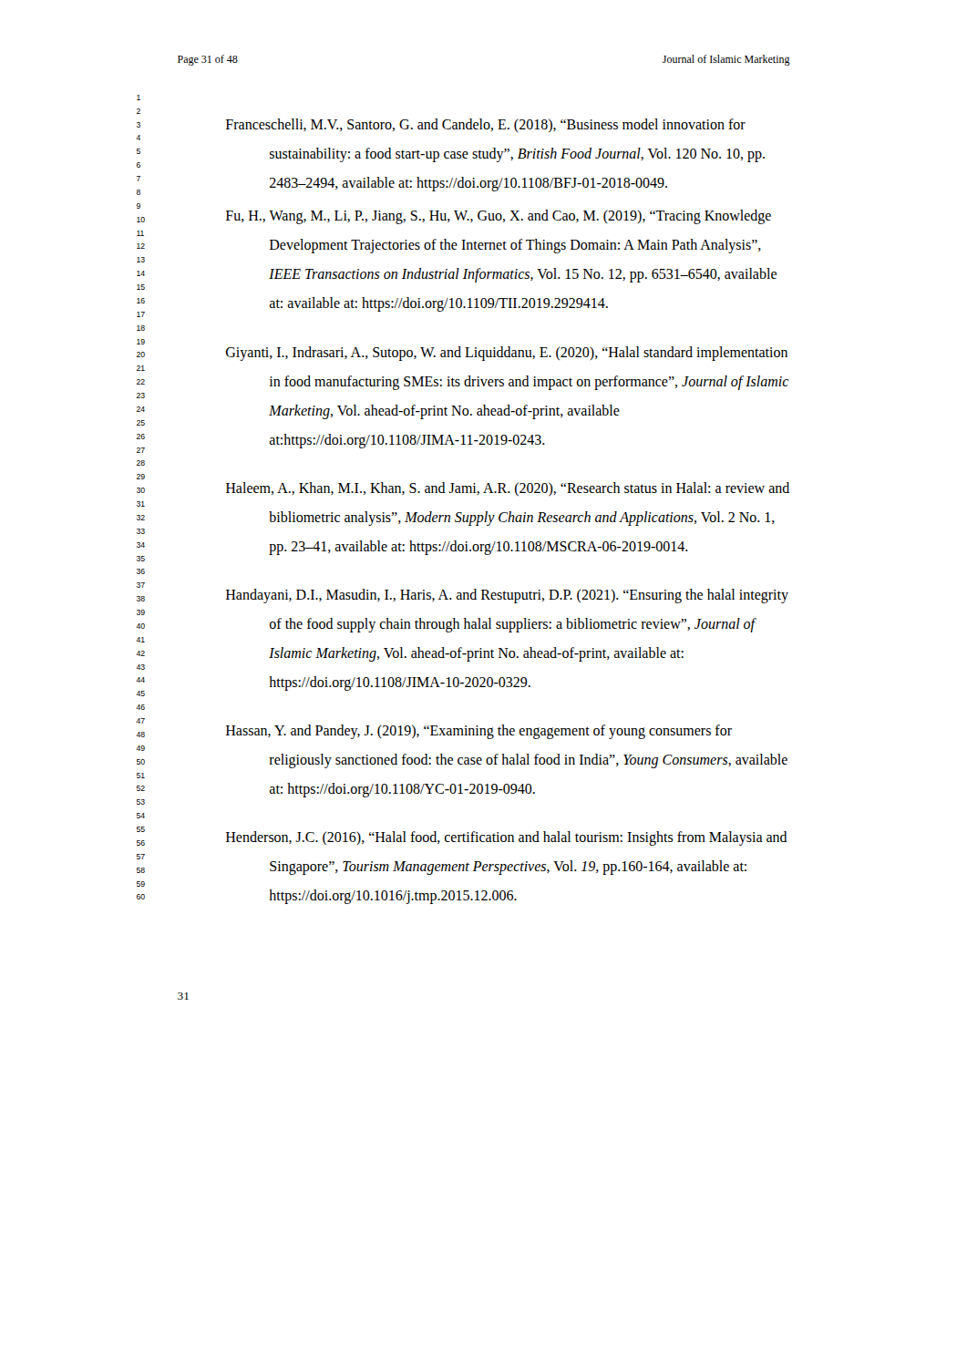1
2
3
4
5
6
7
8
9
10
11
12
13
14
15
16
17
18
19
20
21
22
23
24
25
26
27
28
29
30
31
32
33
34
35
36
37
38
39
40
41
42
43
44
45
46
47
48
49
50
51
52
53
54
55
56
57
58
59
60
Page 31 of 48 Journal of Islamic Marketing
Franceschelli, M.V., Santoro, G. and Candelo, E. (2018), “Business model innovation for sustainability: a food start-up case study”, British Food Journal, Vol. 120 No. 10, pp. 2483–2494, available at: https://doi.org/10.1108/BFJ-01-2018-0049.
Fu, H., Wang, M., Li, P., Jiang, S., Hu, W., Guo, X. and Cao, M. (2019), “Tracing Knowledge Development Trajectories of the Internet of Things Domain: A Main Path Analysis”, IEEE Transactions on Industrial Informatics, Vol. 15 No. 12, pp. 6531–6540, available at: available at: https://doi.org/10.1109/TII.2019.2929414.
Giyanti, I., Indrasari, A., Sutopo, W. and Liquiddanu, E. (2020), “Halal standard implementation in food manufacturing SMEs: its drivers and impact on performance”, Journal of Islamic Marketing, Vol. ahead-of-print No. ahead-of-print, available at:https://doi.org/10.1108/JIMA-11-2019-0243.
Haleem, A., Khan, M.I., Khan, S. and Jami, A.R. (2020), “Research status in Halal: a review and bibliometric analysis”, Modern Supply Chain Research and Applications, Vol. 2 No. 1, pp. 23–41, available at: https://doi.org/10.1108/MSCRA-06-2019-0014.
Handayani, D.I., Masudin, I., Haris, A. and Restuputri, D.P. (2021). “Ensuring the halal integrity of the food supply chain through halal suppliers: a bibliometric review”, Journal of Islamic Marketing, Vol. ahead-of-print No. ahead-of-print, available at: https://doi.org/10.1108/JIMA-10-2020-0329.
Hassan, Y. and Pandey, J. (2019), “Examining the engagement of young consumers for religiously sanctioned food: the case of halal food in India”, Young Consumers, available at: https://doi.org/10.1108/YC-01-2019-0940.
Henderson, J.C. (2016), “Halal food, certification and halal tourism: Insights from Malaysia and Singapore”, Tourism Management Perspectives, Vol. 19, pp.160-164, available at: https://doi.org/10.1016/j.tmp.2015.12.006.
31